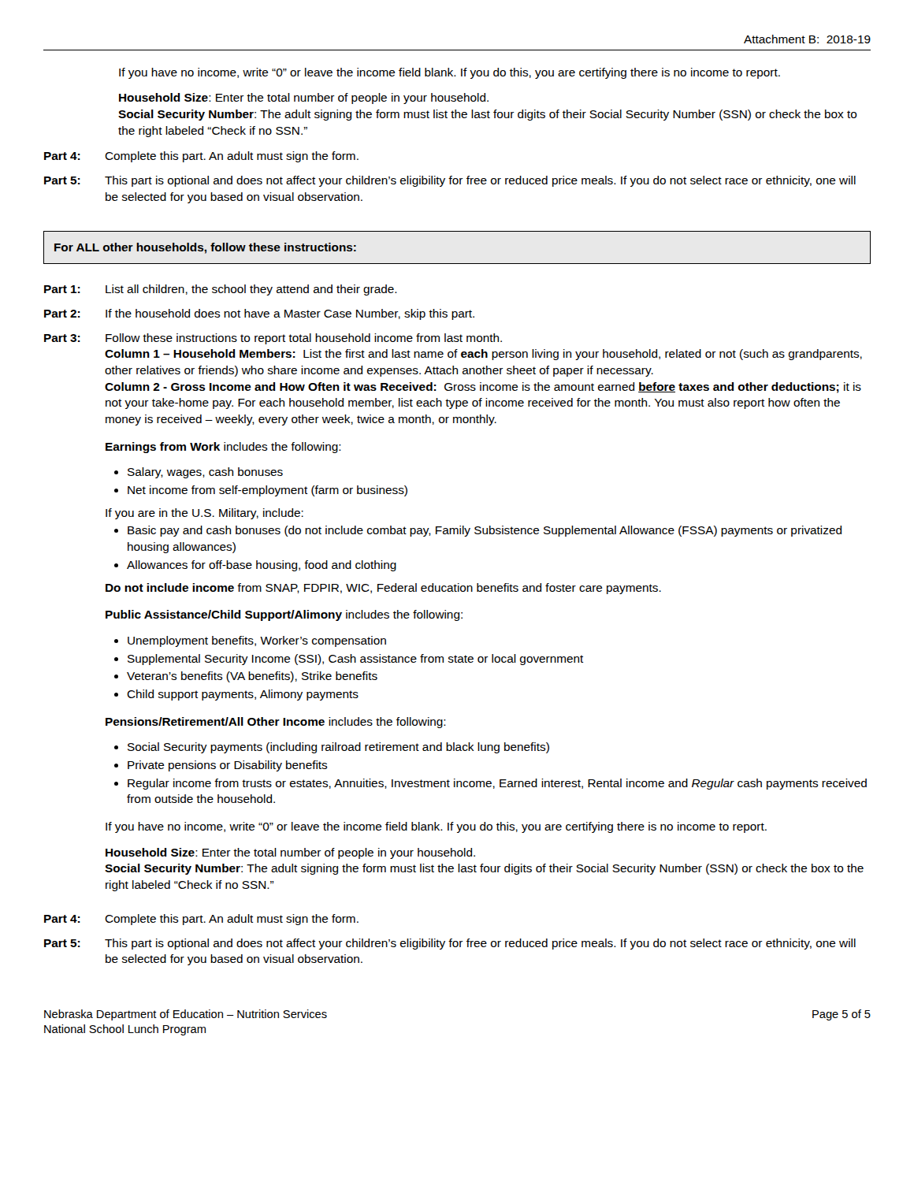Attachment B: 2018-19
If you have no income, write “0” or leave the income field blank. If you do this, you are certifying there is no income to report.
Household Size: Enter the total number of people in your household.
Social Security Number: The adult signing the form must list the last four digits of their Social Security Number (SSN) or check the box to the right labeled “Check if no SSN.”
| Part 4: | Complete this part. An adult must sign the form. |
| Part 5: | This part is optional and does not affect your children’s eligibility for free or reduced price meals. If you do not select race or ethnicity, one will be selected for you based on visual observation. |
For ALL other households, follow these instructions:
| Part 1: | List all children, the school they attend and their grade. |
| Part 2: | If the household does not have a Master Case Number, skip this part. |
| Part 3: | Follow these instructions to report total household income from last month. Column 1 – Household Members: List the first and last name of each person living in your household, related or not (such as grandparents, other relatives or friends) who share income and expenses. Attach another sheet of paper if necessary. Column 2 - Gross Income and How Often it was Received: Gross income is the amount earned before taxes and other deductions; it is not your take-home pay. For each household member, list each type of income received for the month. You must also report how often the money is received – weekly, every other week, twice a month, or monthly. Earnings from Work includes the following: Salary, wages, cash bonuses Net income from self-employment (farm or business) If you are in the U.S. Military, include: Basic pay and cash bonuses (do not include combat pay, Family Subsistence Supplemental Allowance (FSSA) payments or privatized housing allowances) Allowances for off-base housing, food and clothing Do not include income from SNAP, FDPIR, WIC, Federal education benefits and foster care payments. Public Assistance/Child Support/Alimony includes the following: Unemployment benefits, Worker’s compensation Supplemental Security Income (SSI), Cash assistance from state or local government Veteran’s benefits (VA benefits), Strike benefits Child support payments, Alimony payments Pensions/Retirement/All Other Income includes the following: Social Security payments (including railroad retirement and black lung benefits) Private pensions or Disability benefits Regular income from trusts or estates, Annuities, Investment income, Earned interest, Rental income and Regular cash payments received from outside the household. If you have no income, write “0” or leave the income field blank. If you do this, you are certifying there is no income to report. Household Size : Enter the total number of people in your household. Social Security Number : The adult signing the form must list the last four digits of their Social Security Number (SSN) or check the box to the right labeled “Check if no SSN.” |
| Part 4: | Complete this part. An adult must sign the form. |
| Part 5: | This part is optional and does not affect your children’s eligibility for free or reduced price meals. If you do not select race or ethnicity, one will be selected for you based on visual observation. |
Nebraska Department of Education – Nutrition Services
National School Lunch Program
Page 5 of 5